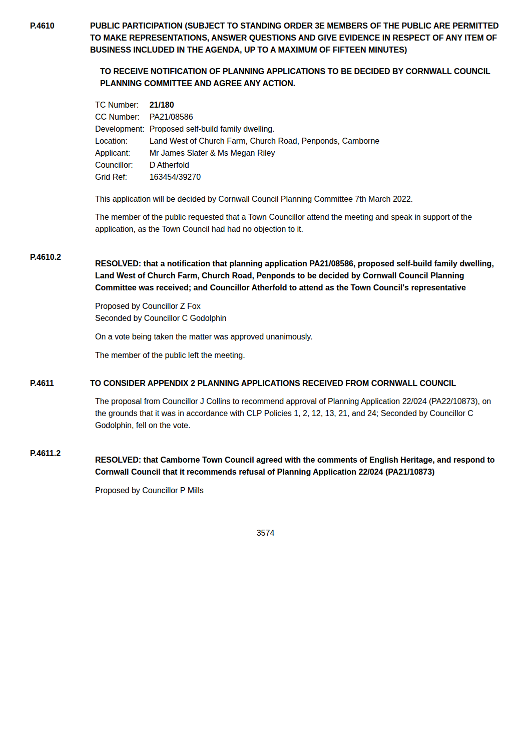P.4610
Public participation (subject to standing order 3e members of the public are permitted to make representations, answer questions and give evidence in respect of any item of business included in the agenda, up to a maximum of fifteen minutes)
To receive notification of planning applications to be decided by Cornwall Council Planning Committee and agree any action.
| TC Number: | 21/180 |
| CC Number: | PA21/08586 |
| Development: | Proposed self-build family dwelling. |
| Location: | Land West of Church Farm, Church Road, Penponds, Camborne |
| Applicant: | Mr James Slater & Ms Megan Riley |
| Councillor: | D Atherfold |
| Grid Ref: | 163454/39270 |
This application will be decided by Cornwall Council Planning Committee 7th March 2022.
The member of the public requested that a Town Councillor attend the meeting and speak in support of the application, as the Town Council had had no objection to it.
P.4610.2
RESOLVED: that a notification that planning application PA21/08586, proposed self-build family dwelling, Land West of Church Farm, Church Road, Penponds to be decided by Cornwall Council Planning Committee was received; and Councillor Atherfold to attend as the Town Council's representative
Proposed by Councillor Z Fox
Seconded by Councillor C Godolphin
On a vote being taken the matter was approved unanimously.
The member of the public left the meeting.
P.4611
To consider Appendix 2 planning applications received from Cornwall Council
The proposal from Councillor J Collins to recommend approval of Planning Application 22/024 (PA22/10873), on the grounds that it was in accordance with CLP Policies 1, 2, 12, 13, 21, and 24; Seconded by Councillor C Godolphin, fell on the vote.
P.4611.2
RESOLVED: that Camborne Town Council agreed with the comments of English Heritage, and respond to Cornwall Council that it recommends refusal of Planning Application 22/024 (PA21/10873)
Proposed by Councillor P Mills
3574